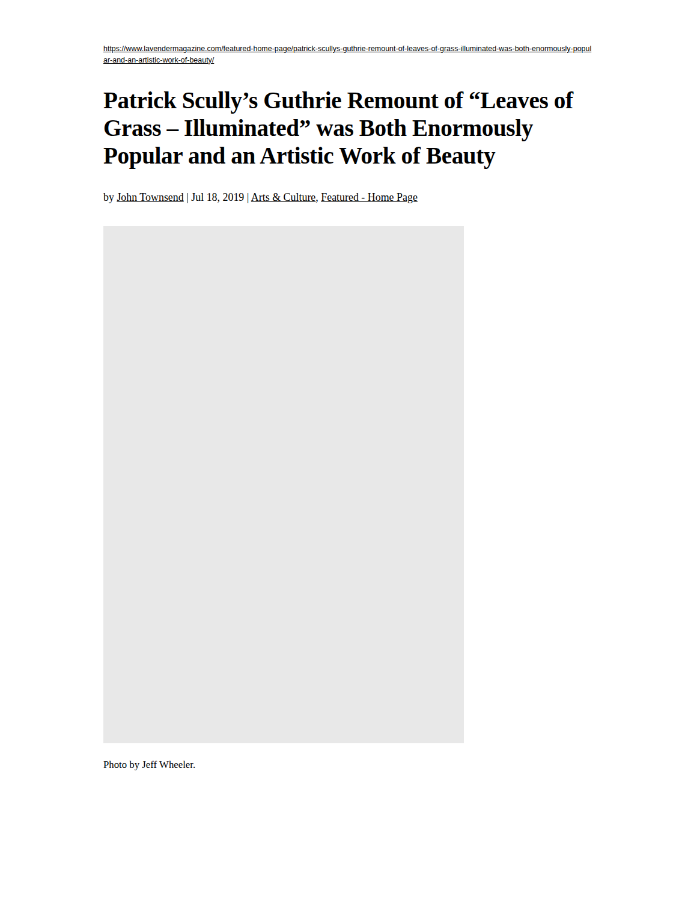https://www.lavendermagazine.com/featured-home-page/patrick-scullys-guthrie-remount-of-leaves-of-grass-illuminated-was-both-enormously-popular-and-an-artistic-work-of-beauty/
Patrick Scully’s Guthrie Remount of “Leaves of Grass – Illuminated” was Both Enormously Popular and an Artistic Work of Beauty
by John Townsend | Jul 18, 2019 | Arts & Culture, Featured - Home Page
Photo by Jeff Wheeler.